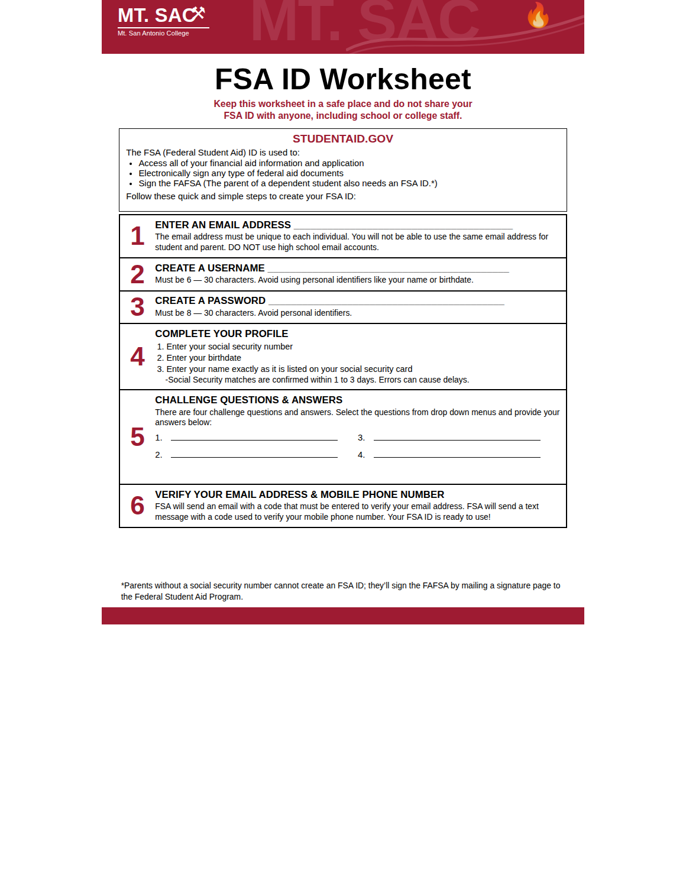MT. SAC
🔥
⚒
MT. SAC
Mt. San Antonio College
FSA ID Worksheet
Keep this worksheet in a safe place and do not share your
FSA ID with anyone, including school or college staff.
STUDENTAID.GOV
The FSA (Federal Student Aid) ID is used to:
Access all of your financial aid information and application
Electronically sign any type of federal aid documents
Sign the FAFSA (The parent of a dependent student also needs an FSA ID.*)
Follow these quick and simple steps to create your FSA ID:
1
ENTER AN EMAIL ADDRESS _______________________________________
The email address must be unique to each individual. You will not be able to use the same email address for student and parent. DO NOT use high school email accounts.
2
CREATE A USERNAME ___________________________________________
Must be 6 — 30 characters. Avoid using personal identifiers like your name or birthdate.
3
CREATE A PASSWORD __________________________________________
Must be 8 — 30 characters. Avoid personal identifiers.
4
COMPLETE YOUR PROFILE
Enter your social security number
Enter your birthdate
Enter your name exactly as it is listed on your social security card
-Social Security matches are confirmed within 1 to 3 days. Errors can cause delays.
5
CHALLENGE QUESTIONS & ANSWERS
There are four challenge questions and answers. Select the questions from drop down menus and provide your answers below:
1.
3.
2.
4.
6
VERIFY YOUR EMAIL ADDRESS & MOBILE PHONE NUMBER
FSA will send an email with a code that must be entered to verify your email address. FSA will send a text message with a code used to verify your mobile phone number. Your FSA ID is ready to use!
*Parents without a social security number cannot create an FSA ID; they’ll sign the FAFSA by mailing a signature page to the Federal Student Aid Program.